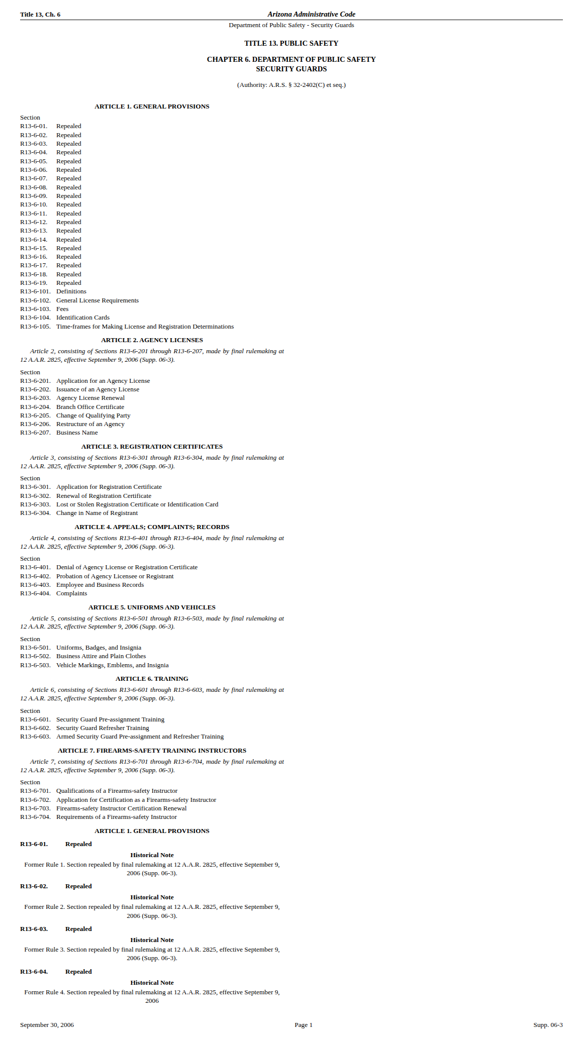Title 13, Ch. 6
Arizona Administrative Code
Department of Public Safety - Security Guards
TITLE 13. PUBLIC SAFETY
CHAPTER 6. DEPARTMENT OF PUBLIC SAFETY
SECURITY GUARDS
(Authority: A.R.S. § 32-2402(C) et seq.)
ARTICLE 1. GENERAL PROVISIONS
Section
| R13-6-01. | Repealed |
| R13-6-02. | Repealed |
| R13-6-03. | Repealed |
| R13-6-04. | Repealed |
| R13-6-05. | Repealed |
| R13-6-06. | Repealed |
| R13-6-07. | Repealed |
| R13-6-08. | Repealed |
| R13-6-09. | Repealed |
| R13-6-10. | Repealed |
| R13-6-11. | Repealed |
| R13-6-12. | Repealed |
| R13-6-13. | Repealed |
| R13-6-14. | Repealed |
| R13-6-15. | Repealed |
| R13-6-16. | Repealed |
| R13-6-17. | Repealed |
| R13-6-18. | Repealed |
| R13-6-19. | Repealed |
| R13-6-101. | Definitions |
| R13-6-102. | General License Requirements |
| R13-6-103. | Fees |
| R13-6-104. | Identification Cards |
| R13-6-105. | Time-frames for Making License and Registration Determinations |
ARTICLE 2. AGENCY LICENSES
Article 2, consisting of Sections R13-6-201 through R13-6-207, made by final rulemaking at 12 A.A.R. 2825, effective September 9, 2006 (Supp. 06-3).
Section
| R13-6-201. | Application for an Agency License |
| R13-6-202. | Issuance of an Agency License |
| R13-6-203. | Agency License Renewal |
| R13-6-204. | Branch Office Certificate |
| R13-6-205. | Change of Qualifying Party |
| R13-6-206. | Restructure of an Agency |
| R13-6-207. | Business Name |
ARTICLE 3. REGISTRATION CERTIFICATES
Article 3, consisting of Sections R13-6-301 through R13-6-304, made by final rulemaking at 12 A.A.R. 2825, effective September 9, 2006 (Supp. 06-3).
Section
| R13-6-301. | Application for Registration Certificate |
| R13-6-302. | Renewal of Registration Certificate |
| R13-6-303. | Lost or Stolen Registration Certificate or Identification Card |
| R13-6-304. | Change in Name of Registrant |
ARTICLE 4. APPEALS; COMPLAINTS; RECORDS
Article 4, consisting of Sections R13-6-401 through R13-6-404, made by final rulemaking at 12 A.A.R. 2825, effective September 9, 2006 (Supp. 06-3).
Section
| R13-6-401. | Denial of Agency License or Registration Certificate |
| R13-6-402. | Probation of Agency Licensee or Registrant |
| R13-6-403. | Employee and Business Records |
| R13-6-404. | Complaints |
ARTICLE 5. UNIFORMS AND VEHICLES
Article 5, consisting of Sections R13-6-501 through R13-6-503, made by final rulemaking at 12 A.A.R. 2825, effective September 9, 2006 (Supp. 06-3).
Section
| R13-6-501. | Uniforms, Badges, and Insignia |
| R13-6-502. | Business Attire and Plain Clothes |
| R13-6-503. | Vehicle Markings, Emblems, and Insignia |
ARTICLE 6. TRAINING
Article 6, consisting of Sections R13-6-601 through R13-6-603, made by final rulemaking at 12 A.A.R. 2825, effective September 9, 2006 (Supp. 06-3).
Section
| R13-6-601. | Security Guard Pre-assignment Training |
| R13-6-602. | Security Guard Refresher Training |
| R13-6-603. | Armed Security Guard Pre-assignment and Refresher Training |
ARTICLE 7. FIREARMS-SAFETY TRAINING INSTRUCTORS
Article 7, consisting of Sections R13-6-701 through R13-6-704, made by final rulemaking at 12 A.A.R. 2825, effective September 9, 2006 (Supp. 06-3).
Section
| R13-6-701. | Qualifications of a Firearms-safety Instructor |
| R13-6-702. | Application for Certification as a Firearms-safety Instructor |
| R13-6-703. | Firearms-safety Instructor Certification Renewal |
| R13-6-704. | Requirements of a Firearms-safety Instructor |
ARTICLE 1. GENERAL PROVISIONS
R13-6-01. Repealed
Historical Note
Former Rule 1. Section repealed by final rulemaking at 12 A.A.R. 2825, effective September 9, 2006 (Supp. 06-3).
R13-6-02. Repealed
Historical Note
Former Rule 2. Section repealed by final rulemaking at 12 A.A.R. 2825, effective September 9, 2006 (Supp. 06-3).
R13-6-03. Repealed
Historical Note
Former Rule 3. Section repealed by final rulemaking at 12 A.A.R. 2825, effective September 9, 2006 (Supp. 06-3).
R13-6-04. Repealed
Historical Note
Former Rule 4. Section repealed by final rulemaking at 12 A.A.R. 2825, effective September 9, 2006
September 30, 2006
Page 1
Supp. 06-3